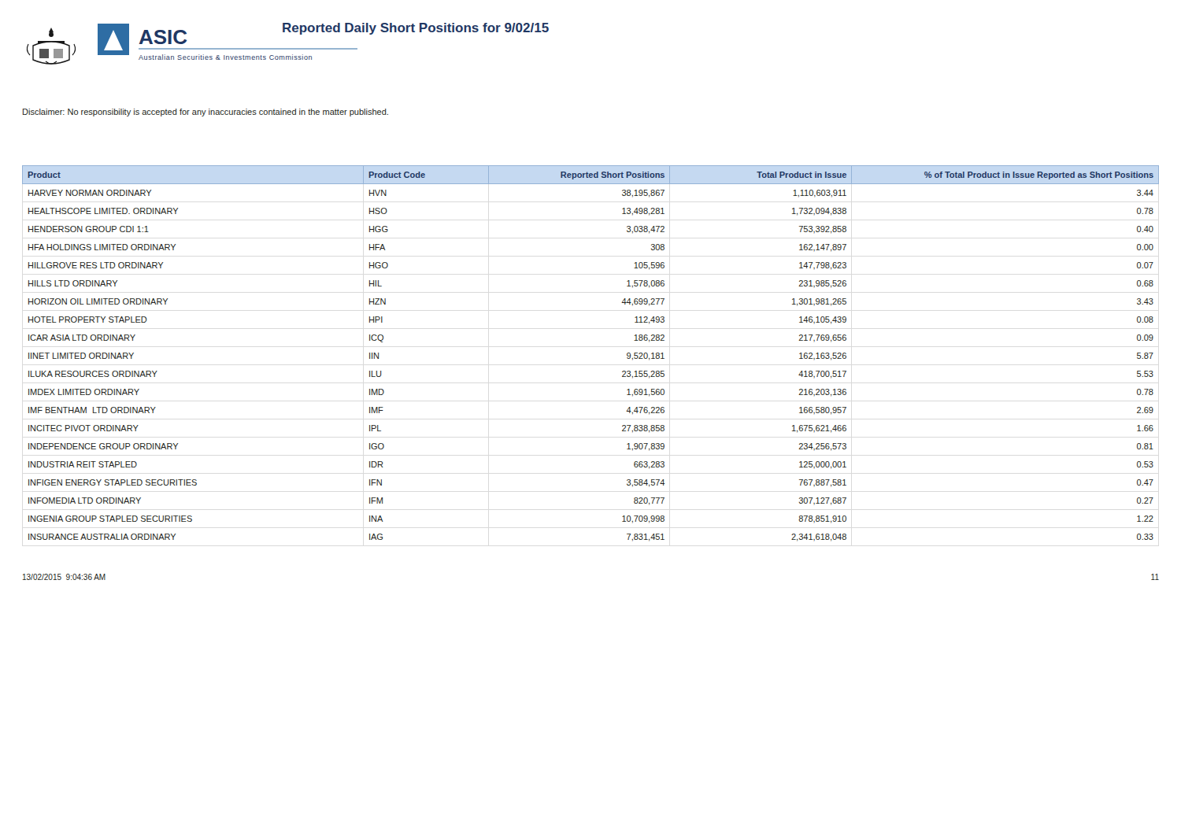ASIC Australian Securities & Investments Commission
Reported Daily Short Positions for 9/02/15
Disclaimer: No responsibility is accepted for any inaccuracies contained in the matter published.
| Product | Product Code | Reported Short Positions | Total Product in Issue | % of Total Product in Issue Reported as Short Positions |
| --- | --- | --- | --- | --- |
| HARVEY NORMAN ORDINARY | HVN | 38,195,867 | 1,110,603,911 | 3.44 |
| HEALTHSCOPE LIMITED. ORDINARY | HSO | 13,498,281 | 1,732,094,838 | 0.78 |
| HENDERSON GROUP CDI 1:1 | HGG | 3,038,472 | 753,392,858 | 0.40 |
| HFA HOLDINGS LIMITED ORDINARY | HFA | 308 | 162,147,897 | 0.00 |
| HILLGROVE RES LTD ORDINARY | HGO | 105,596 | 147,798,623 | 0.07 |
| HILLS LTD ORDINARY | HIL | 1,578,086 | 231,985,526 | 0.68 |
| HORIZON OIL LIMITED ORDINARY | HZN | 44,699,277 | 1,301,981,265 | 3.43 |
| HOTEL PROPERTY STAPLED | HPI | 112,493 | 146,105,439 | 0.08 |
| ICAR ASIA LTD ORDINARY | ICQ | 186,282 | 217,769,656 | 0.09 |
| IINET LIMITED ORDINARY | IIN | 9,520,181 | 162,163,526 | 5.87 |
| ILUKA RESOURCES ORDINARY | ILU | 23,155,285 | 418,700,517 | 5.53 |
| IMDEX LIMITED ORDINARY | IMD | 1,691,560 | 216,203,136 | 0.78 |
| IMF BENTHAM LTD ORDINARY | IMF | 4,476,226 | 166,580,957 | 2.69 |
| INCITEC PIVOT ORDINARY | IPL | 27,838,858 | 1,675,621,466 | 1.66 |
| INDEPENDENCE GROUP ORDINARY | IGO | 1,907,839 | 234,256,573 | 0.81 |
| INDUSTRIA REIT STAPLED | IDR | 663,283 | 125,000,001 | 0.53 |
| INFIGEN ENERGY STAPLED SECURITIES | IFN | 3,584,574 | 767,887,581 | 0.47 |
| INFOMEDIA LTD ORDINARY | IFM | 820,777 | 307,127,687 | 0.27 |
| INGENIA GROUP STAPLED SECURITIES | INA | 10,709,998 | 878,851,910 | 1.22 |
| INSURANCE AUSTRALIA ORDINARY | IAG | 7,831,451 | 2,341,618,048 | 0.33 |
13/02/2015 9:04:36 AM 11